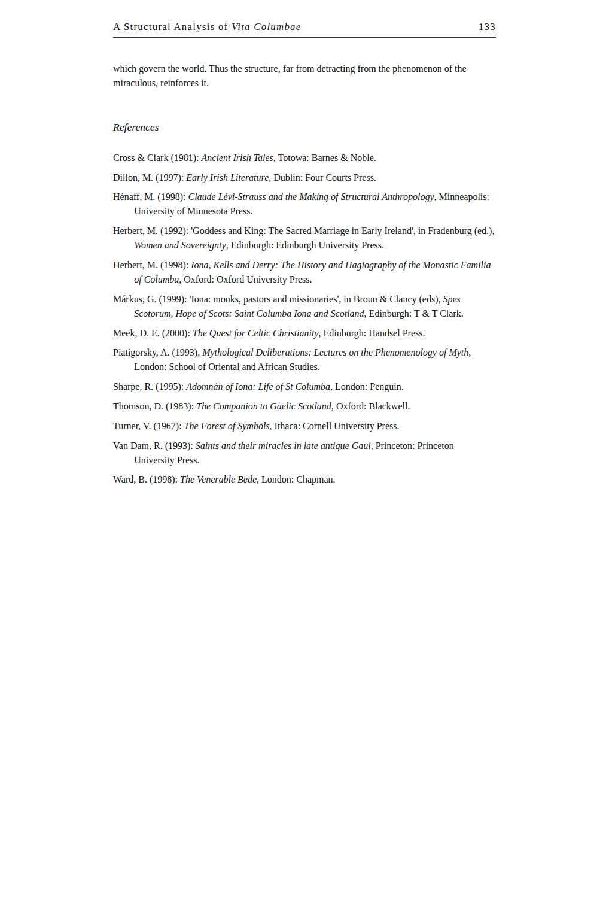A Structural Analysis of Vita Columbae 133
which govern the world. Thus the structure, far from detracting from the phenomenon of the miraculous, reinforces it.
References
Cross & Clark (1981): Ancient Irish Tales, Totowa: Barnes & Noble.
Dillon, M. (1997): Early Irish Literature, Dublin: Four Courts Press.
Hénaff, M. (1998): Claude Lévi-Strauss and the Making of Structural Anthropology, Minneapolis: University of Minnesota Press.
Herbert, M. (1992): 'Goddess and King: The Sacred Marriage in Early Ireland', in Fradenburg (ed.), Women and Sovereignty, Edinburgh: Edinburgh University Press.
Herbert, M. (1998): Iona, Kells and Derry: The History and Hagiography of the Monastic Familia of Columba, Oxford: Oxford University Press.
Márkus, G. (1999): 'Iona: monks, pastors and missionaries', in Broun & Clancy (eds), Spes Scotorum, Hope of Scots: Saint Columba Iona and Scotland, Edinburgh: T & T Clark.
Meek, D. E. (2000): The Quest for Celtic Christianity, Edinburgh: Handsel Press.
Piatigorsky, A. (1993), Mythological Deliberations: Lectures on the Phenomenology of Myth, London: School of Oriental and African Studies.
Sharpe, R. (1995): Adomnán of Iona: Life of St Columba, London: Penguin.
Thomson, D. (1983): The Companion to Gaelic Scotland, Oxford: Blackwell.
Turner, V. (1967): The Forest of Symbols, Ithaca: Cornell University Press.
Van Dam, R. (1993): Saints and their miracles in late antique Gaul, Princeton: Princeton University Press.
Ward, B. (1998): The Venerable Bede, London: Chapman.